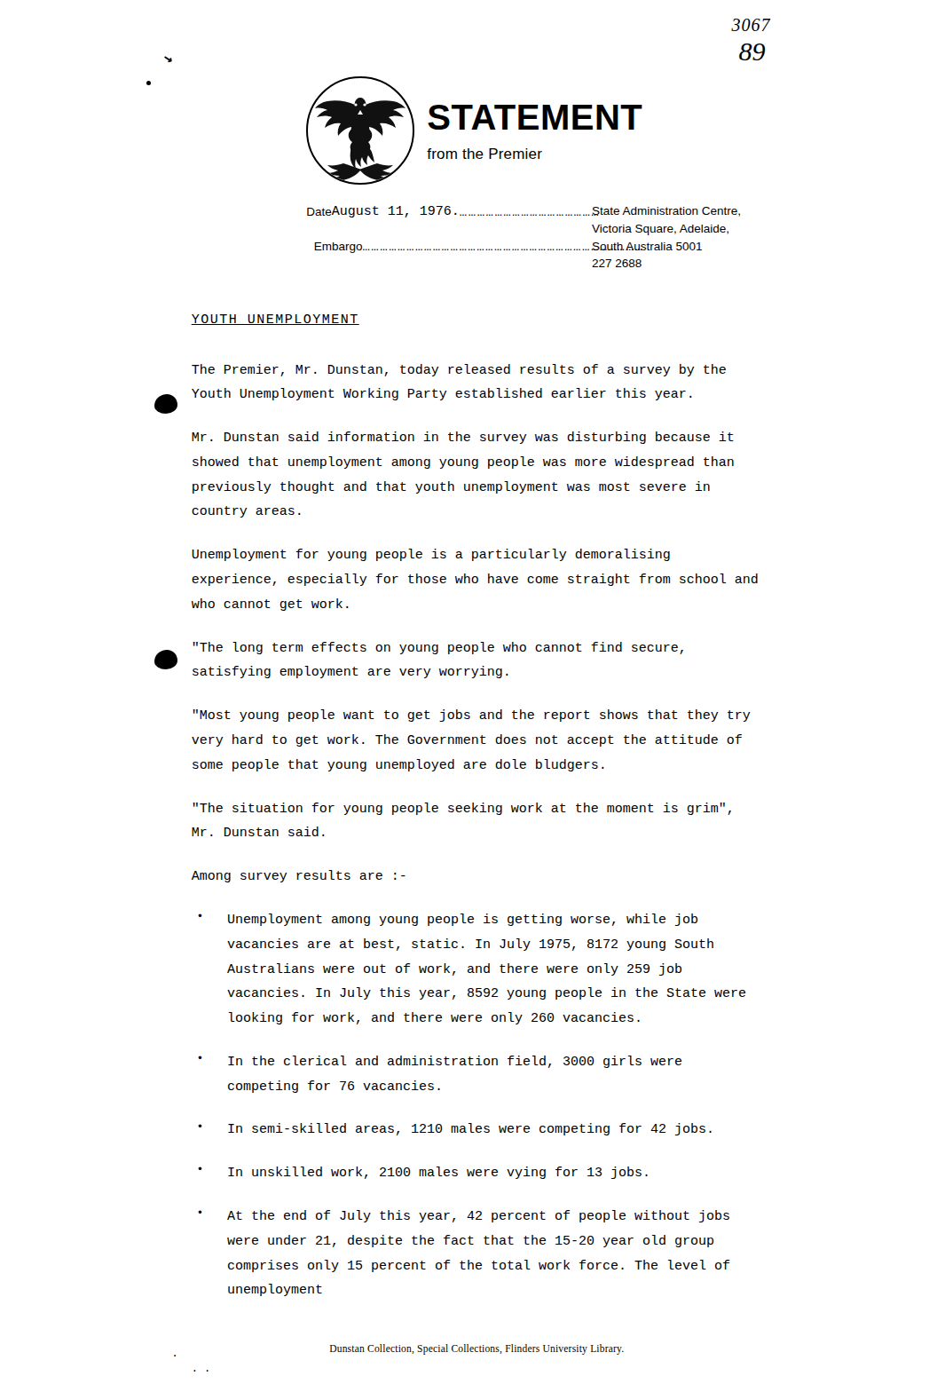3067
89
↘
STATEMENT
from the Premier
Date August 11, 1976.…………………………………………
Embargo……………………………………………………………………………………
State Administration Centre,
Victoria Square, Adelaide,
South Australia 5001
227 2688
YOUTH UNEMPLOYMENT
The Premier, Mr. Dunstan, today released results of a survey by the Youth Unemployment Working Party established earlier this year.
Mr. Dunstan said information in the survey was disturbing because it showed that unemployment among young people was more widespread than previously thought and that youth unemployment was most severe in country areas.
Unemployment for young people is a particularly demoralising experience, especially for those who have come straight from school and who cannot get work.
"The long term effects on young people who cannot find secure, satisfying employment are very worrying.
"Most young people want to get jobs and the report shows that they try very hard to get work. The Government does not accept the attitude of some people that young unemployed are dole bludgers.
"The situation for young people seeking work at the moment is grim", Mr. Dunstan said.
Among survey results are :-
Unemployment among young people is getting worse, while job vacancies are at best, static. In July 1975, 8172 young South Australians were out of work, and there were only 259 job vacancies. In July this year, 8592 young people in the State were looking for work, and there were only 260 vacancies.
In the clerical and administration field, 3000 girls were competing for 76 vacancies.
In semi-skilled areas, 1210 males were competing for 42 jobs.
In unskilled work, 2100 males were vying for 13 jobs.
At the end of July this year, 42 percent of people without jobs were under 21, despite the fact that the 15-20 year old group comprises only 15 percent of the total work force. The level of unemployment
Dunstan Collection, Special Collections, Flinders University Library.
·
· ·